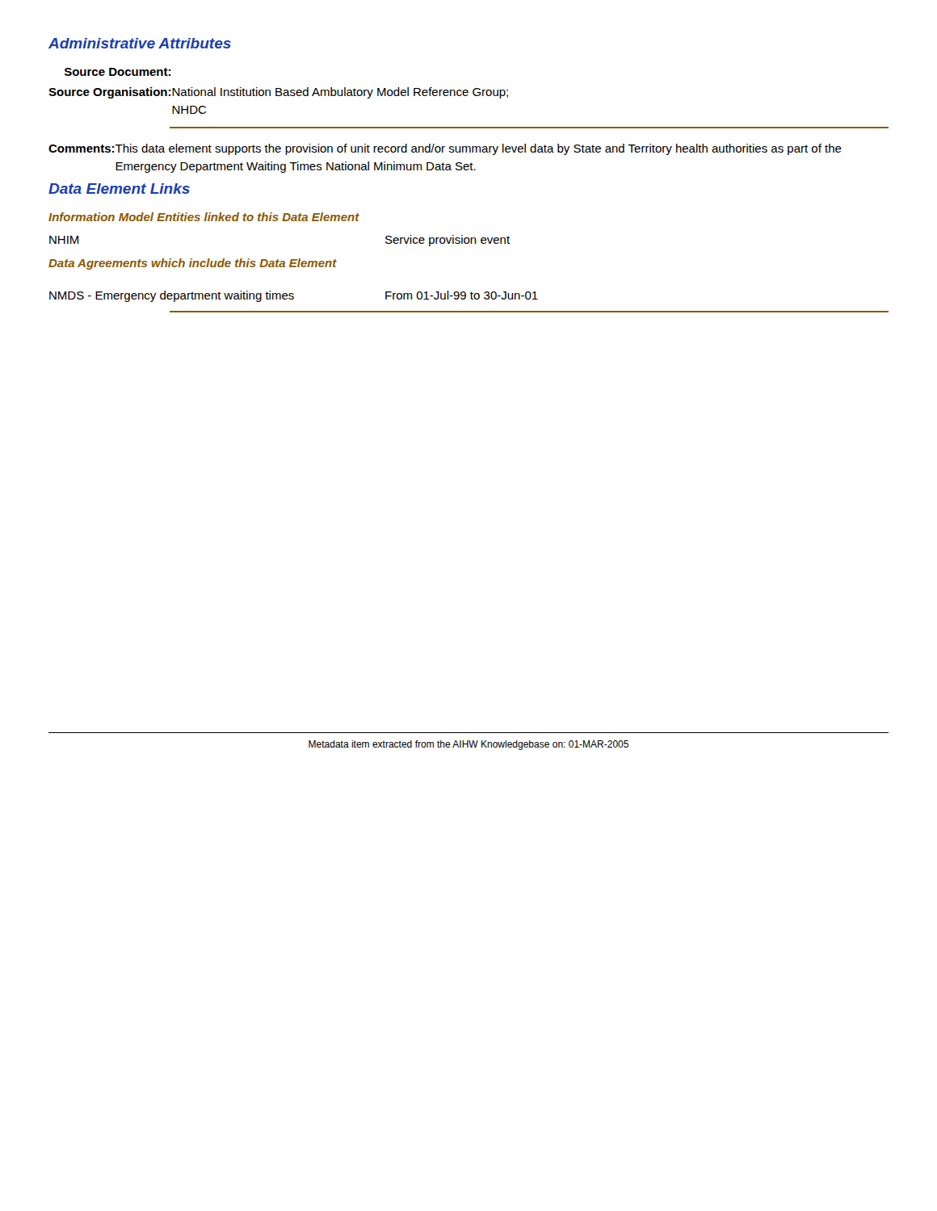Administrative Attributes
| Source Document: | |
| Source Organisation: | National Institution Based Ambulatory Model Reference Group; NHDC |
| Comments: | This data element supports the provision of unit record and/or summary level data by State and Territory health authorities as part of the Emergency Department Waiting Times National Minimum Data Set. |
Data Element Links
Information Model Entities linked to this Data Element
| NHIM | Service provision event | |
Data Agreements which include this Data Element
| NMDS - Emergency department waiting times | From 01-Jul-99 to 30-Jun-01 | |
Metadata item extracted from the AIHW Knowledgebase on: 01-MAR-2005